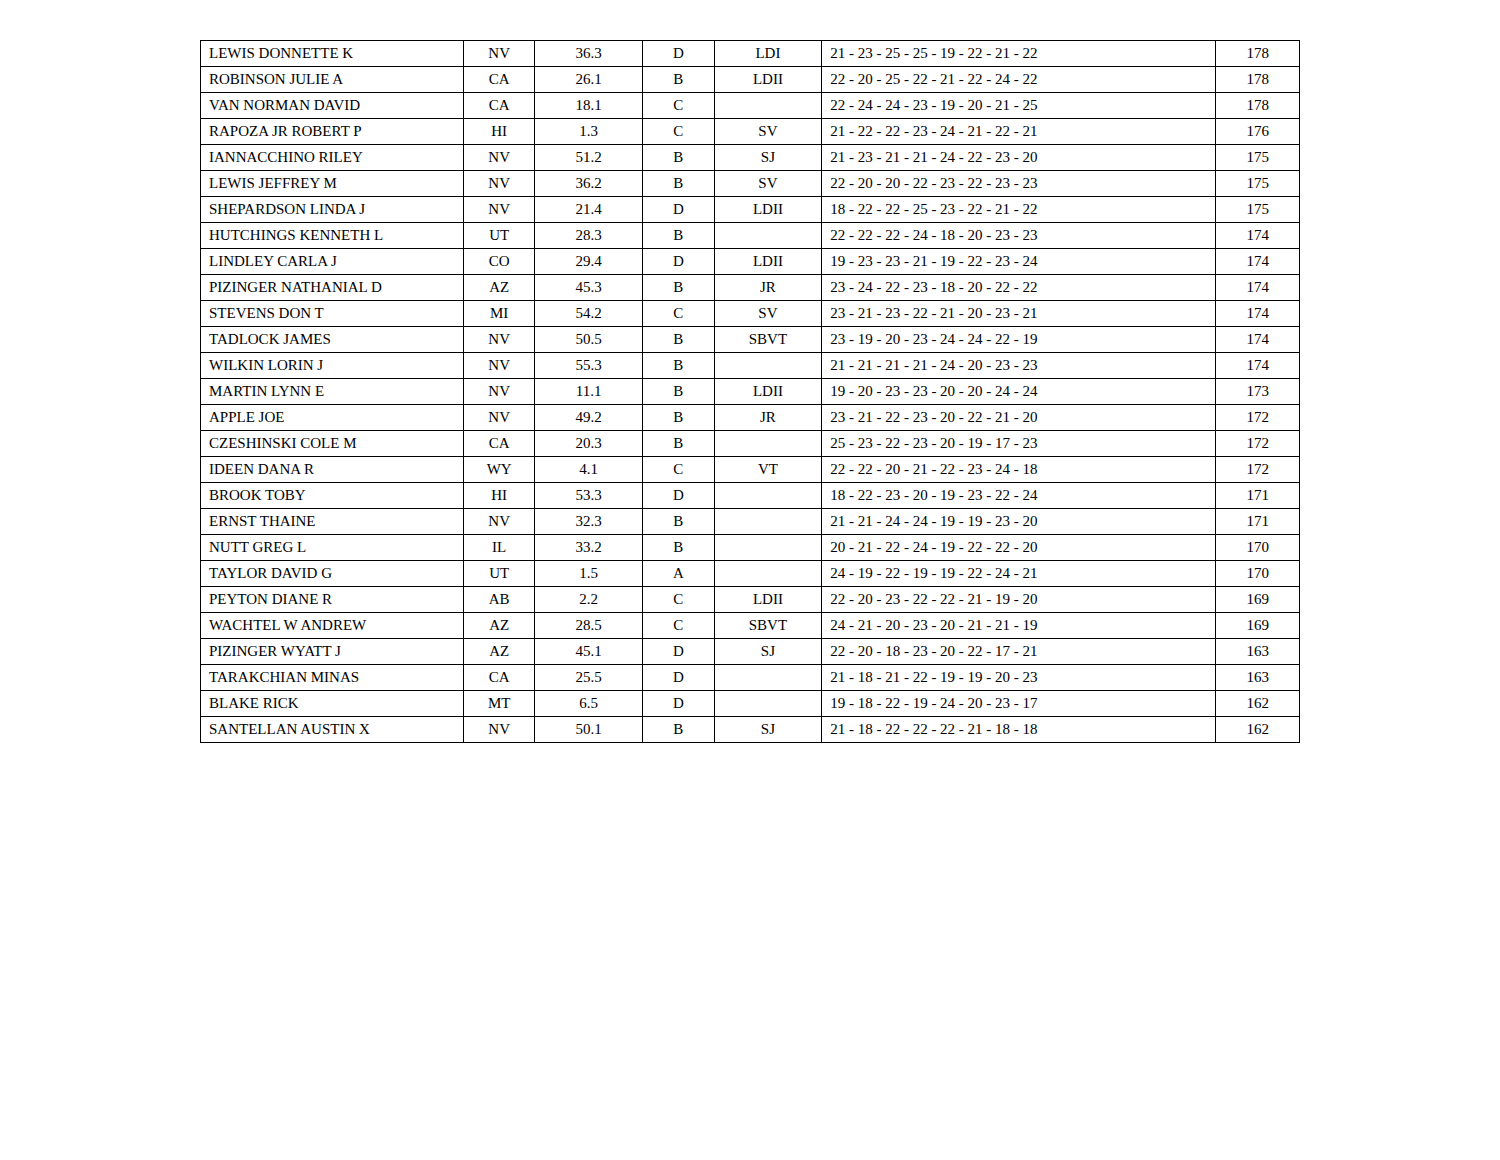| LEWIS DONNETTE K | NV | 36.3 | D | LDI | 21 - 23 - 25 - 25 - 19 - 22 - 21 - 22 | 178 |
| ROBINSON JULIE A | CA | 26.1 | B | LDII | 22 - 20 - 25 - 22 - 21 - 22 - 24 - 22 | 178 |
| VAN NORMAN DAVID | CA | 18.1 | C | | 22 - 24 - 24 - 23 - 19 - 20 - 21 - 25 | 178 |
| RAPOZA JR ROBERT P | HI | 1.3 | C | SV | 21 - 22 - 22 - 23 - 24 - 21 - 22 - 21 | 176 |
| IANNACCHINO RILEY | NV | 51.2 | B | SJ | 21 - 23 - 21 - 21 - 24 - 22 - 23 - 20 | 175 |
| LEWIS JEFFREY M | NV | 36.2 | B | SV | 22 - 20 - 20 - 22 - 23 - 22 - 23 - 23 | 175 |
| SHEPARDSON LINDA J | NV | 21.4 | D | LDII | 18 - 22 - 22 - 25 - 23 - 22 - 21 - 22 | 175 |
| HUTCHINGS KENNETH L | UT | 28.3 | B | | 22 - 22 - 22 - 24 - 18 - 20 - 23 - 23 | 174 |
| LINDLEY CARLA J | CO | 29.4 | D | LDII | 19 - 23 - 23 - 21 - 19 - 22 - 23 - 24 | 174 |
| PIZINGER NATHANIAL D | AZ | 45.3 | B | JR | 23 - 24 - 22 - 23 - 18 - 20 - 22 - 22 | 174 |
| STEVENS DON T | MI | 54.2 | C | SV | 23 - 21 - 23 - 22 - 21 - 20 - 23 - 21 | 174 |
| TADLOCK JAMES | NV | 50.5 | B | SBVT | 23 - 19 - 20 - 23 - 24 - 24 - 22 - 19 | 174 |
| WILKIN LORIN J | NV | 55.3 | B | | 21 - 21 - 21 - 21 - 24 - 20 - 23 - 23 | 174 |
| MARTIN LYNN E | NV | 11.1 | B | LDII | 19 - 20 - 23 - 23 - 20 - 20 - 24 - 24 | 173 |
| APPLE JOE | NV | 49.2 | B | JR | 23 - 21 - 22 - 23 - 20 - 22 - 21 - 20 | 172 |
| CZESHINSKI COLE M | CA | 20.3 | B | | 25 - 23 - 22 - 23 - 20 - 19 - 17 - 23 | 172 |
| IDEEN DANA R | WY | 4.1 | C | VT | 22 - 22 - 20 - 21 - 22 - 23 - 24 - 18 | 172 |
| BROOK TOBY | HI | 53.3 | D | | 18 - 22 - 23 - 20 - 19 - 23 - 22 - 24 | 171 |
| ERNST THAINE | NV | 32.3 | B | | 21 - 21 - 24 - 24 - 19 - 19 - 23 - 20 | 171 |
| NUTT GREG L | IL | 33.2 | B | | 20 - 21 - 22 - 24 - 19 - 22 - 22 - 20 | 170 |
| TAYLOR DAVID G | UT | 1.5 | A | | 24 - 19 - 22 - 19 - 19 - 22 - 24 - 21 | 170 |
| PEYTON DIANE R | AB | 2.2 | C | LDII | 22 - 20 - 23 - 22 - 22 - 21 - 19 - 20 | 169 |
| WACHTEL W ANDREW | AZ | 28.5 | C | SBVT | 24 - 21 - 20 - 23 - 20 - 21 - 21 - 19 | 169 |
| PIZINGER WYATT J | AZ | 45.1 | D | SJ | 22 - 20 - 18 - 23 - 20 - 22 - 17 - 21 | 163 |
| TARAKCHIAN MINAS | CA | 25.5 | D | | 21 - 18 - 21 - 22 - 19 - 19 - 20 - 23 | 163 |
| BLAKE RICK | MT | 6.5 | D | | 19 - 18 - 22 - 19 - 24 - 20 - 23 - 17 | 162 |
| SANTELLAN AUSTIN X | NV | 50.1 | B | SJ | 21 - 18 - 22 - 22 - 22 - 21 - 18 - 18 | 162 |